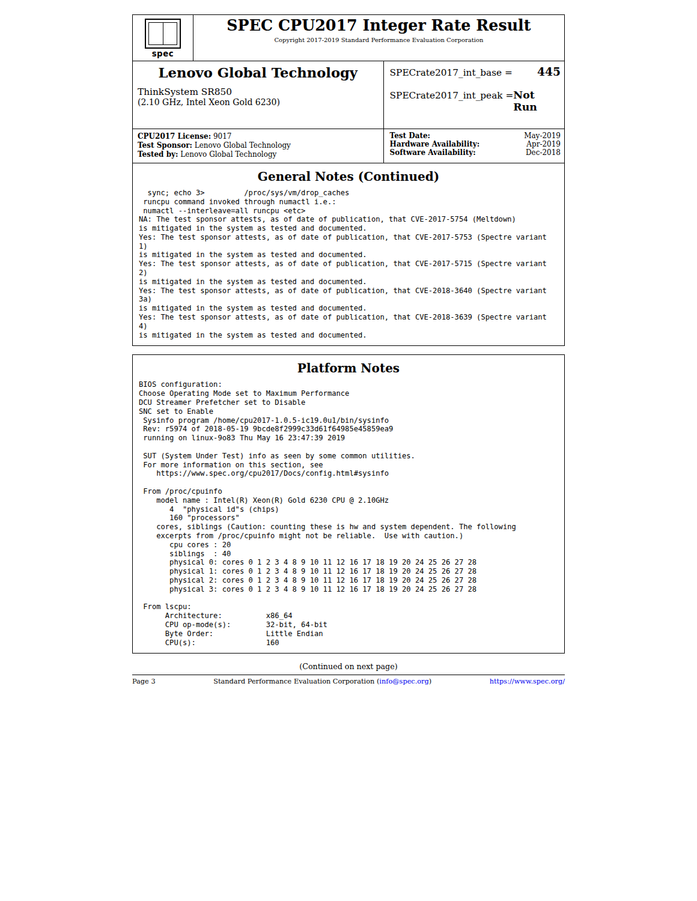spec
SPEC CPU2017 Integer Rate Result
Copyright 2017-2019 Standard Performance Evaluation Corporation
Lenovo Global Technology
ThinkSystem SR850
(2.10 GHz, Intel Xeon Gold 6230)
SPECrate2017_int_base = 445
SPECrate2017_int_peak = Not Run
CPU2017 License: 9017
Test Sponsor: Lenovo Global Technology
Tested by: Lenovo Global Technology
Test Date: May-2019
Hardware Availability: Apr-2019
Software Availability: Dec-2018
General Notes (Continued)
  sync; echo 3>         /proc/sys/vm/drop_caches
 runcpu command invoked through numactl i.e.:
 numactl --interleave=all runcpu <etc>
NA: The test sponsor attests, as of date of publication, that CVE-2017-5754 (Meltdown)
is mitigated in the system as tested and documented.
Yes: The test sponsor attests, as of date of publication, that CVE-2017-5753 (Spectre variant 1)
is mitigated in the system as tested and documented.
Yes: The test sponsor attests, as of date of publication, that CVE-2017-5715 (Spectre variant 2)
is mitigated in the system as tested and documented.
Yes: The test sponsor attests, as of date of publication, that CVE-2018-3640 (Spectre variant 3a)
is mitigated in the system as tested and documented.
Yes: The test sponsor attests, as of date of publication, that CVE-2018-3639 (Spectre variant 4)
is mitigated in the system as tested and documented.
Platform Notes
BIOS configuration:
Choose Operating Mode set to Maximum Performance
DCU Streamer Prefetcher set to Disable
SNC set to Enable
 Sysinfo program /home/cpu2017-1.0.5-ic19.0u1/bin/sysinfo
 Rev: r5974 of 2018-05-19 9bcde8f2999c33d61f64985e45859ea9
 running on linux-9o83 Thu May 16 23:47:39 2019

 SUT (System Under Test) info as seen by some common utilities.
 For more information on this section, see
    https://www.spec.org/cpu2017/Docs/config.html#sysinfo

 From /proc/cpuinfo
    model name : Intel(R) Xeon(R) Gold 6230 CPU @ 2.10GHz
       4  "physical id"s (chips)
       160 "processors"
    cores, siblings (Caution: counting these is hw and system dependent. The following
    excerpts from /proc/cpuinfo might not be reliable.  Use with caution.)
       cpu cores : 20
       siblings  : 40
       physical 0: cores 0 1 2 3 4 8 9 10 11 12 16 17 18 19 20 24 25 26 27 28
       physical 1: cores 0 1 2 3 4 8 9 10 11 12 16 17 18 19 20 24 25 26 27 28
       physical 2: cores 0 1 2 3 4 8 9 10 11 12 16 17 18 19 20 24 25 26 27 28
       physical 3: cores 0 1 2 3 4 8 9 10 11 12 16 17 18 19 20 24 25 26 27 28

 From lscpu:
      Architecture:          x86_64
      CPU op-mode(s):        32-bit, 64-bit
      Byte Order:            Little Endian
      CPU(s):                160
(Continued on next page)
Page 3
Standard Performance Evaluation Corporation (info@spec.org)
https://www.spec.org/